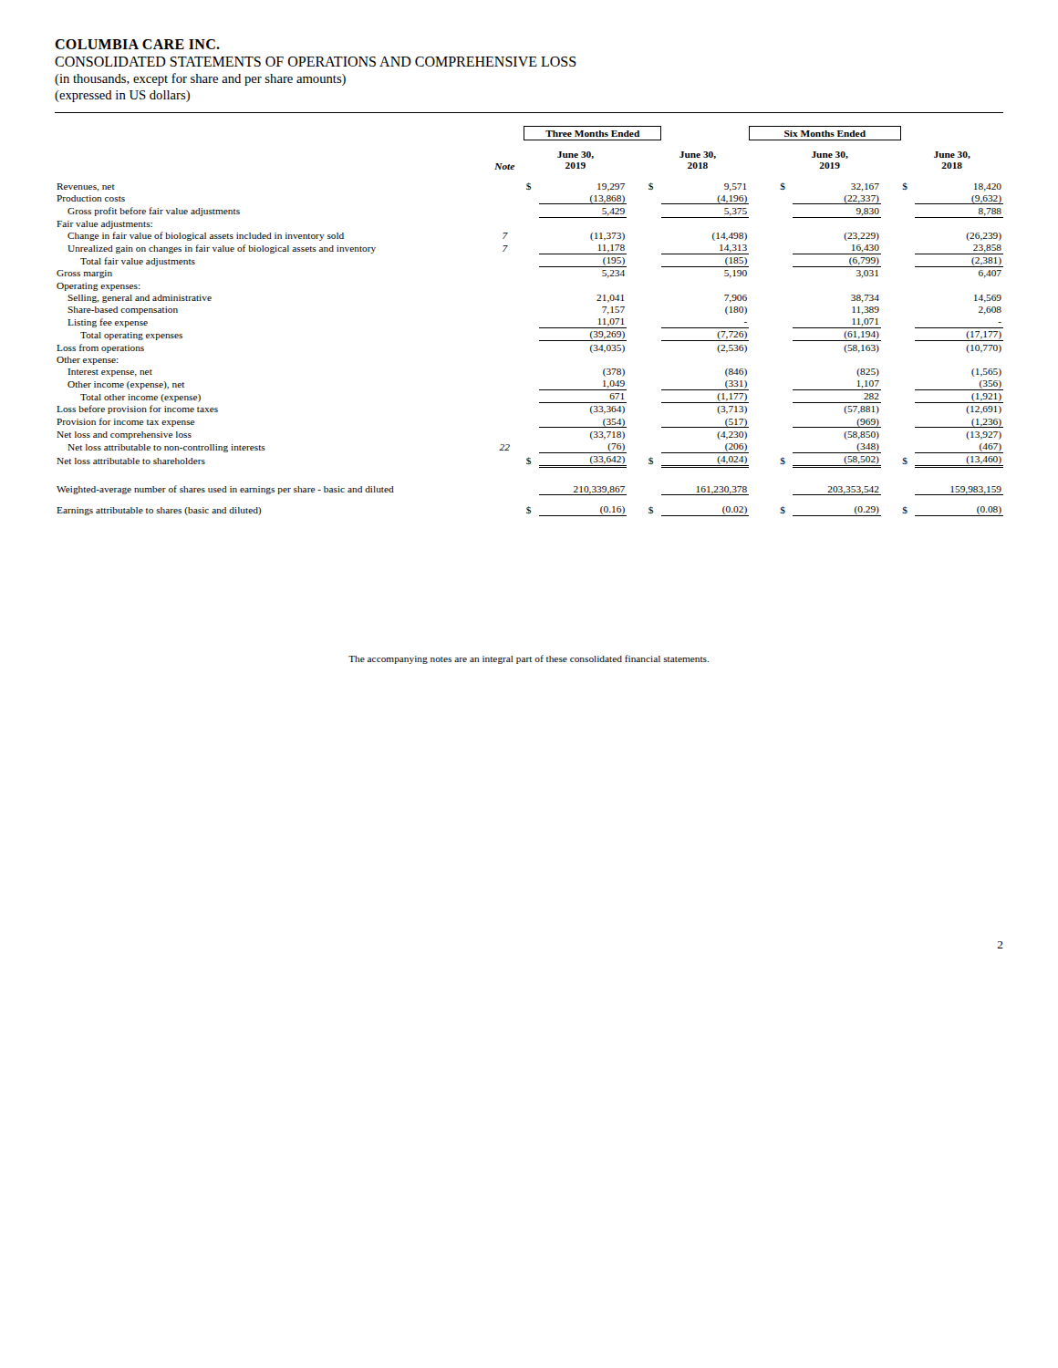COLUMBIA CARE INC.
CONSOLIDATED STATEMENTS OF OPERATIONS AND COMPREHENSIVE LOSS
(in thousands, except for share and per share amounts)
(expressed in US dollars)
| | | Three Months Ended | | Six Months Ended | | |
| | Note | June 30, 2019 | | June 30, 2018 | | June 30, 2019 | | June 30, 2018 |
| Revenues, net | | $ | 19,297 | | $ | 9,571 | | $ | 32,167 | | $ | 18,420 |
| Production costs | | | (13,868) | | | (4,196) | | | (22,337) | | | (9,632) |
| Gross profit before fair value adjustments | | | 5,429 | | | 5,375 | | | 9,830 | | | 8,788 |
| Fair value adjustments: | | | | | | | | | | | | |
| Change in fair value of biological assets included in inventory sold | 7 | | (11,373) | | | (14,498) | | | (23,229) | | | (26,239) |
| Unrealized gain on changes in fair value of biological assets and inventory | 7 | | 11,178 | | | 14,313 | | | 16,430 | | | 23,858 |
| Total fair value adjustments | | | (195) | | | (185) | | | (6,799) | | | (2,381) |
| Gross margin | | | 5,234 | | | 5,190 | | | 3,031 | | | 6,407 |
| Operating expenses: | | | | | | | | | | | | |
| Selling, general and administrative | | | 21,041 | | | 7,906 | | | 38,734 | | | 14,569 |
| Share-based compensation | | | 7,157 | | | (180) | | | 11,389 | | | 2,608 |
| Listing fee expense | | | 11,071 | | | - | | | 11,071 | | | - |
| Total operating expenses | | | (39,269) | | | (7,726) | | | (61,194) | | | (17,177) |
| Loss from operations | | | (34,035) | | | (2,536) | | | (58,163) | | | (10,770) |
| Other expense: | | | | | | | | | | | | |
| Interest expense, net | | | (378) | | | (846) | | | (825) | | | (1,565) |
| Other income (expense), net | | | 1,049 | | | (331) | | | 1,107 | | | (356) |
| Total other income (expense) | | | 671 | | | (1,177) | | | 282 | | | (1,921) |
| Loss before provision for income taxes | | | (33,364) | | | (3,713) | | | (57,881) | | | (12,691) |
| Provision for income tax expense | | | (354) | | | (517) | | | (969) | | | (1,236) |
| Net loss and comprehensive loss | | | (33,718) | | | (4,230) | | | (58,850) | | | (13,927) |
| Net loss attributable to non-controlling interests | 22 | | (76) | | | (206) | | | (348) | | | (467) |
| Net loss attributable to shareholders | | $ | (33,642) | | $ | (4,024) | | $ | (58,502) | | $ | (13,460) |
| Weighted-average number of shares used in earnings per share - basic and diluted | | | 210,339,867 | | | 161,230,378 | | | 203,353,542 | | | 159,983,159 |
| Earnings attributable to shares (basic and diluted) | | $ | (0.16) | | $ | (0.02) | | $ | (0.29) | | $ | (0.08) |
The accompanying notes are an integral part of these consolidated financial statements.
2